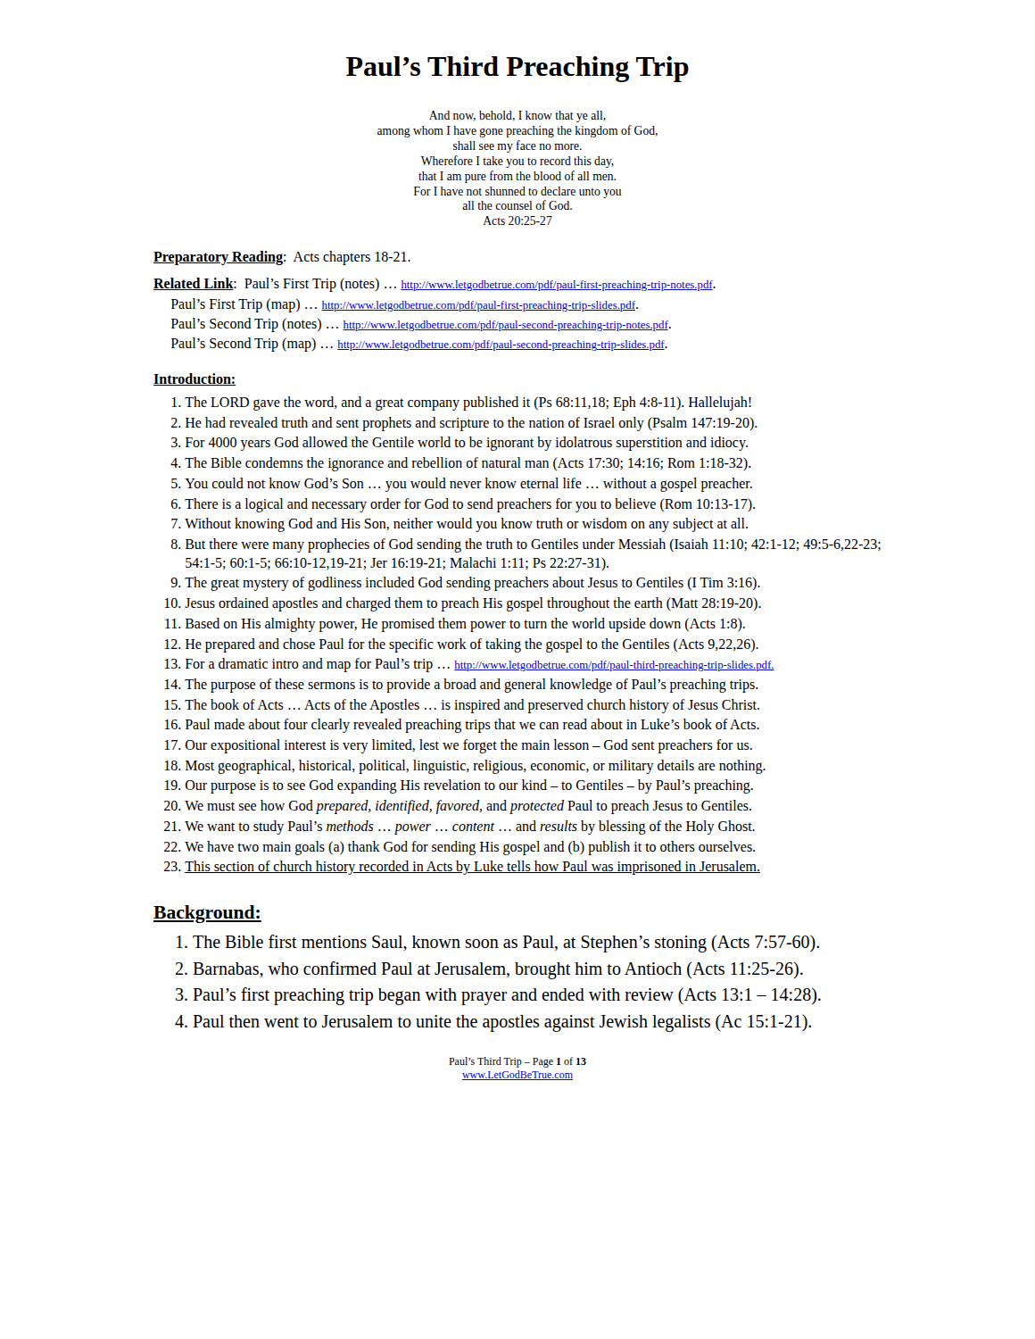Paul’s Third Preaching Trip
And now, behold, I know that ye all,
among whom I have gone preaching the kingdom of God,
shall see my face no more.
Wherefore I take you to record this day,
that I am pure from the blood of all men.
For I have not shunned to declare unto you
all the counsel of God.
Acts 20:25-27
Preparatory Reading: Acts chapters 18-21.
Related Link: Paul’s First Trip (notes) … http://www.letgodbetrue.com/pdf/paul-first-preaching-trip-notes.pdf.
Paul’s First Trip (map) … http://www.letgodbetrue.com/pdf/paul-first-preaching-trip-slides.pdf.
Paul’s Second Trip (notes) … http://www.letgodbetrue.com/pdf/paul-second-preaching-trip-notes.pdf.
Paul’s Second Trip (map) … http://www.letgodbetrue.com/pdf/paul-second-preaching-trip-slides.pdf.
Introduction:
The LORD gave the word, and a great company published it (Ps 68:11,18; Eph 4:8-11). Hallelujah!
He had revealed truth and sent prophets and scripture to the nation of Israel only (Psalm 147:19-20).
For 4000 years God allowed the Gentile world to be ignorant by idolatrous superstition and idiocy.
The Bible condemns the ignorance and rebellion of natural man (Acts 17:30; 14:16; Rom 1:18-32).
You could not know God’s Son … you would never know eternal life … without a gospel preacher.
There is a logical and necessary order for God to send preachers for you to believe (Rom 10:13-17).
Without knowing God and His Son, neither would you know truth or wisdom on any subject at all.
But there were many prophecies of God sending the truth to Gentiles under Messiah (Isaiah 11:10; 42:1-12; 49:5-6,22-23; 54:1-5; 60:1-5; 66:10-12,19-21; Jer 16:19-21; Malachi 1:11; Ps 22:27-31).
The great mystery of godliness included God sending preachers about Jesus to Gentiles (I Tim 3:16).
Jesus ordained apostles and charged them to preach His gospel throughout the earth (Matt 28:19-20).
Based on His almighty power, He promised them power to turn the world upside down (Acts 1:8).
He prepared and chose Paul for the specific work of taking the gospel to the Gentiles (Acts 9,22,26).
For a dramatic intro and map for Paul’s trip … http://www.letgodbetrue.com/pdf/paul-third-preaching-trip-slides.pdf.
The purpose of these sermons is to provide a broad and general knowledge of Paul’s preaching trips.
The book of Acts … Acts of the Apostles … is inspired and preserved church history of Jesus Christ.
Paul made about four clearly revealed preaching trips that we can read about in Luke’s book of Acts.
Our expositional interest is very limited, lest we forget the main lesson – God sent preachers for us.
Most geographical, historical, political, linguistic, religious, economic, or military details are nothing.
Our purpose is to see God expanding His revelation to our kind – to Gentiles – by Paul’s preaching.
We must see how God prepared, identified, favored, and protected Paul to preach Jesus to Gentiles.
We want to study Paul’s methods … power … content … and results by blessing of the Holy Ghost.
We have two main goals (a) thank God for sending His gospel and (b) publish it to others ourselves.
This section of church history recorded in Acts by Luke tells how Paul was imprisoned in Jerusalem.
Background:
The Bible first mentions Saul, known soon as Paul, at Stephen’s stoning (Acts 7:57-60).
Barnabas, who confirmed Paul at Jerusalem, brought him to Antioch (Acts 11:25-26).
Paul’s first preaching trip began with prayer and ended with review (Acts 13:1 – 14:28).
Paul then went to Jerusalem to unite the apostles against Jewish legalists (Ac 15:1-21).
Paul’s Third Trip – Page 1 of 13
www.LetGodBeTrue.com